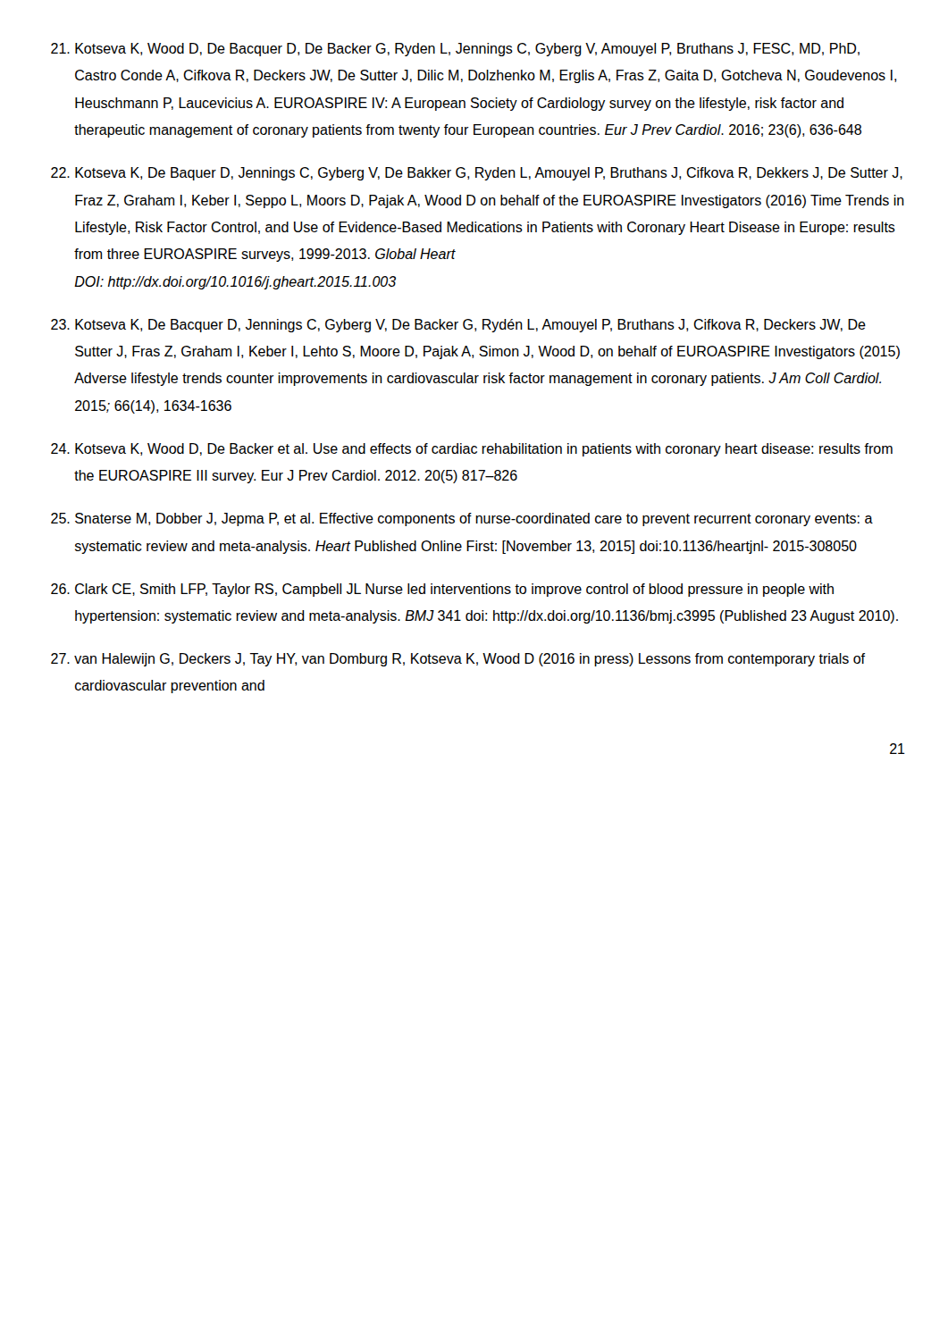Kotseva K, Wood D, De Bacquer D, De Backer G, Ryden L, Jennings C, Gyberg V, Amouyel P, Bruthans J, FESC, MD, PhD, Castro Conde A, Cifkova R, Deckers JW, De Sutter J, Dilic M, Dolzhenko M, Erglis A, Fras Z, Gaita D, Gotcheva N, Goudevenos I, Heuschmann P, Laucevicius A. EUROASPIRE IV: A European Society of Cardiology survey on the lifestyle, risk factor and therapeutic management of coronary patients from twenty four European countries. Eur J Prev Cardiol. 2016; 23(6), 636-648
Kotseva K, De Baquer D, Jennings C, Gyberg V, De Bakker G, Ryden L, Amouyel P, Bruthans J, Cifkova R, Dekkers J, De Sutter J, Fraz Z, Graham I, Keber I, Seppo L, Moors D, Pajak A, Wood D on behalf of the EUROASPIRE Investigators (2016) Time Trends in Lifestyle, Risk Factor Control, and Use of Evidence-Based Medications in Patients with Coronary Heart Disease in Europe: results from three EUROASPIRE surveys, 1999-2013. Global Heart
DOI: http://dx.doi.org/10.1016/j.gheart.2015.11.003
Kotseva K, De Bacquer D, Jennings C, Gyberg V, De Backer G, Rydén L, Amouyel P, Bruthans J, Cifkova R, Deckers JW, De Sutter J, Fras Z, Graham I, Keber I, Lehto S, Moore D, Pajak A, Simon J, Wood D, on behalf of EUROASPIRE Investigators (2015) Adverse lifestyle trends counter improvements in cardiovascular risk factor management in coronary patients. J Am Coll Cardiol. 2015; 66(14), 1634-1636
Kotseva K, Wood D, De Backer et al. Use and effects of cardiac rehabilitation in patients with coronary heart disease: results from the EUROASPIRE III survey. Eur J Prev Cardiol. 2012. 20(5) 817–826
Snaterse M, Dobber J, Jepma P, et al. Effective components of nurse-coordinated care to prevent recurrent coronary events: a systematic review and meta-analysis. Heart Published Online First: [November 13, 2015] doi:10.1136/heartjnl- 2015-308050
Clark CE, Smith LFP, Taylor RS, Campbell JL Nurse led interventions to improve control of blood pressure in people with hypertension: systematic review and meta-analysis. BMJ 341 doi: http://dx.doi.org/10.1136/bmj.c3995 (Published 23 August 2010).
van Halewijn G, Deckers J, Tay HY, van Domburg R, Kotseva K, Wood D (2016 in press) Lessons from contemporary trials of cardiovascular prevention and
21